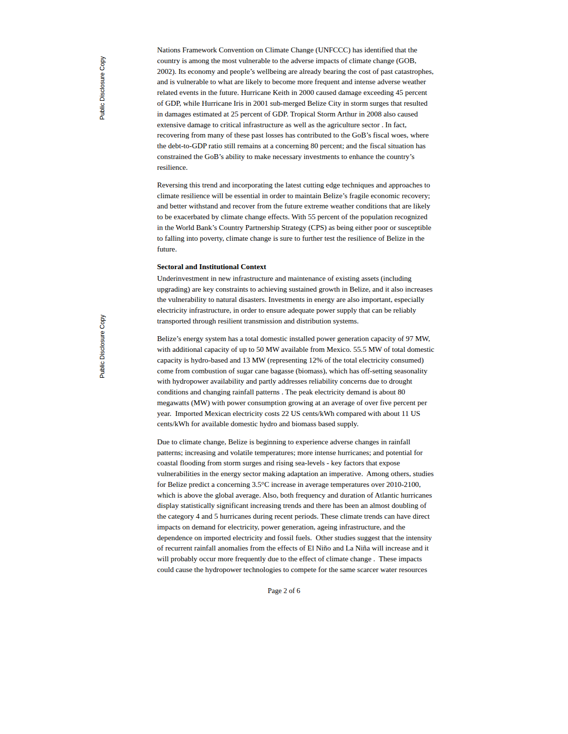Public Disclosure Copy
Public Disclosure Copy
Nations Framework Convention on Climate Change (UNFCCC) has identified that the country is among the most vulnerable to the adverse impacts of climate change (GOB, 2002). Its economy and people’s wellbeing are already bearing the cost of past catastrophes, and is vulnerable to what are likely to become more frequent and intense adverse weather related events in the future. Hurricane Keith in 2000 caused damage exceeding 45 percent of GDP, while Hurricane Iris in 2001 sub-merged Belize City in storm surges that resulted in damages estimated at 25 percent of GDP. Tropical Storm Arthur in 2008 also caused extensive damage to critical infrastructure as well as the agriculture sector . In fact, recovering from many of these past losses has contributed to the GoB’s fiscal woes, where the debt-to-GDP ratio still remains at a concerning 80 percent; and the fiscal situation has constrained the GoB’s ability to make necessary investments to enhance the country’s resilience.
Reversing this trend and incorporating the latest cutting edge techniques and approaches to climate resilience will be essential in order to maintain Belize’s fragile economic recovery; and better withstand and recover from the future extreme weather conditions that are likely to be exacerbated by climate change effects. With 55 percent of the population recognized in the World Bank’s Country Partnership Strategy (CPS) as being either poor or susceptible to falling into poverty, climate change is sure to further test the resilience of Belize in the future.
Sectoral and Institutional Context
Underinvestment in new infrastructure and maintenance of existing assets (including upgrading) are key constraints to achieving sustained growth in Belize, and it also increases the vulnerability to natural disasters. Investments in energy are also important, especially electricity infrastructure, in order to ensure adequate power supply that can be reliably transported through resilient transmission and distribution systems.
Belize’s energy system has a total domestic installed power generation capacity of 97 MW, with additional capacity of up to 50 MW available from Mexico. 55.5 MW of total domestic capacity is hydro-based and 13 MW (representing 12% of the total electricity consumed) come from combustion of sugar cane bagasse (biomass), which has off-setting seasonality with hydropower availability and partly addresses reliability concerns due to drought conditions and changing rainfall patterns . The peak electricity demand is about 80 megawatts (MW) with power consumption growing at an average of over five percent per year. Imported Mexican electricity costs 22 US cents/kWh compared with about 11 US cents/kWh for available domestic hydro and biomass based supply.
Due to climate change, Belize is beginning to experience adverse changes in rainfall patterns; increasing and volatile temperatures; more intense hurricanes; and potential for coastal flooding from storm surges and rising sea-levels - key factors that expose vulnerabilities in the energy sector making adaptation an imperative. Among others, studies for Belize predict a concerning 3.5°C increase in average temperatures over 2010-2100, which is above the global average. Also, both frequency and duration of Atlantic hurricanes display statistically significant increasing trends and there has been an almost doubling of the category 4 and 5 hurricanes during recent periods. These climate trends can have direct impacts on demand for electricity, power generation, ageing infrastructure, and the dependence on imported electricity and fossil fuels. Other studies suggest that the intensity of recurrent rainfall anomalies from the effects of El Niño and La Niña will increase and it will probably occur more frequently due to the effect of climate change . These impacts could cause the hydropower technologies to compete for the same scarcer water resources
Page 2 of 6